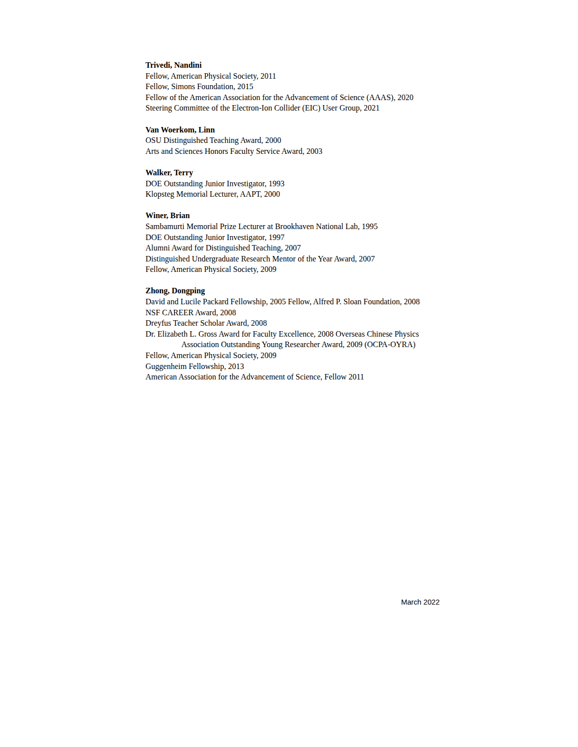Trivedi, Nandini
Fellow, American Physical Society, 2011
Fellow, Simons Foundation, 2015
Fellow of the American Association for the Advancement of Science (AAAS), 2020
Steering Committee of the Electron-Ion Collider (EIC) User Group, 2021
Van Woerkom, Linn
OSU Distinguished Teaching Award, 2000
Arts and Sciences Honors Faculty Service Award, 2003
Walker, Terry
DOE Outstanding Junior Investigator, 1993
Klopsteg Memorial Lecturer, AAPT, 2000
Winer, Brian
Sambamurti Memorial Prize Lecturer at Brookhaven National Lab, 1995
DOE Outstanding Junior Investigator, 1997
Alumni Award for Distinguished Teaching, 2007
Distinguished Undergraduate Research Mentor of the Year Award, 2007
Fellow, American Physical Society, 2009
Zhong, Dongping
David and Lucile Packard Fellowship, 2005 Fellow, Alfred P. Sloan Foundation, 2008
NSF CAREER Award, 2008
Dreyfus Teacher Scholar Award, 2008
Dr. Elizabeth L. Gross Award for Faculty Excellence, 2008 Overseas Chinese Physics Association Outstanding Young Researcher Award, 2009 (OCPA-OYRA)
Fellow, American Physical Society, 2009
Guggenheim Fellowship, 2013
American Association for the Advancement of Science, Fellow 2011
March 2022